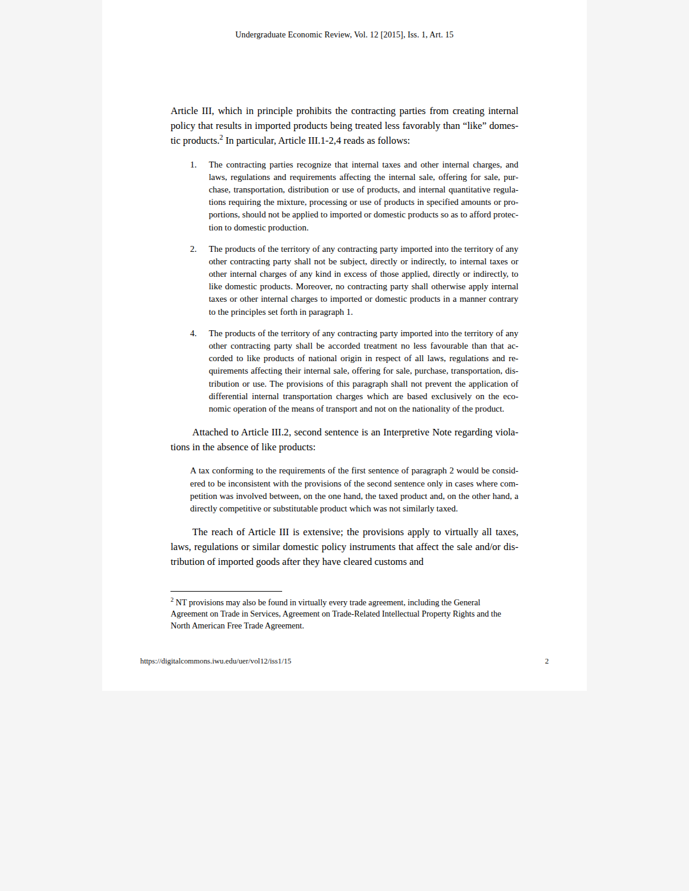Undergraduate Economic Review, Vol. 12 [2015], Iss. 1, Art. 15
Article III, which in principle prohibits the contracting parties from creating internal policy that results in imported products being treated less favorably than “like” domestic products.2 In particular, Article III.1-2,4 reads as follows:
1. The contracting parties recognize that internal taxes and other internal charges, and laws, regulations and requirements affecting the internal sale, offering for sale, purchase, transportation, distribution or use of products, and internal quantitative regulations requiring the mixture, processing or use of products in specified amounts or proportions, should not be applied to imported or domestic products so as to afford protection to domestic production.
2. The products of the territory of any contracting party imported into the territory of any other contracting party shall not be subject, directly or indirectly, to internal taxes or other internal charges of any kind in excess of those applied, directly or indirectly, to like domestic products. Moreover, no contracting party shall otherwise apply internal taxes or other internal charges to imported or domestic products in a manner contrary to the principles set forth in paragraph 1.
4. The products of the territory of any contracting party imported into the territory of any other contracting party shall be accorded treatment no less favourable than that accorded to like products of national origin in respect of all laws, regulations and requirements affecting their internal sale, offering for sale, purchase, transportation, distribution or use. The provisions of this paragraph shall not prevent the application of differential internal transportation charges which are based exclusively on the economic operation of the means of transport and not on the nationality of the product.
Attached to Article III.2, second sentence is an Interpretive Note regarding violations in the absence of like products:
A tax conforming to the requirements of the first sentence of paragraph 2 would be considered to be inconsistent with the provisions of the second sentence only in cases where competition was involved between, on the one hand, the taxed product and, on the other hand, a directly competitive or substitutable product which was not similarly taxed.
The reach of Article III is extensive; the provisions apply to virtually all taxes, laws, regulations or similar domestic policy instruments that affect the sale and/or distribution of imported goods after they have cleared customs and
2 NT provisions may also be found in virtually every trade agreement, including the General Agreement on Trade in Services, Agreement on Trade-Related Intellectual Property Rights and the North American Free Trade Agreement.
https://digitalcommons.iwu.edu/uer/vol12/iss1/15 2